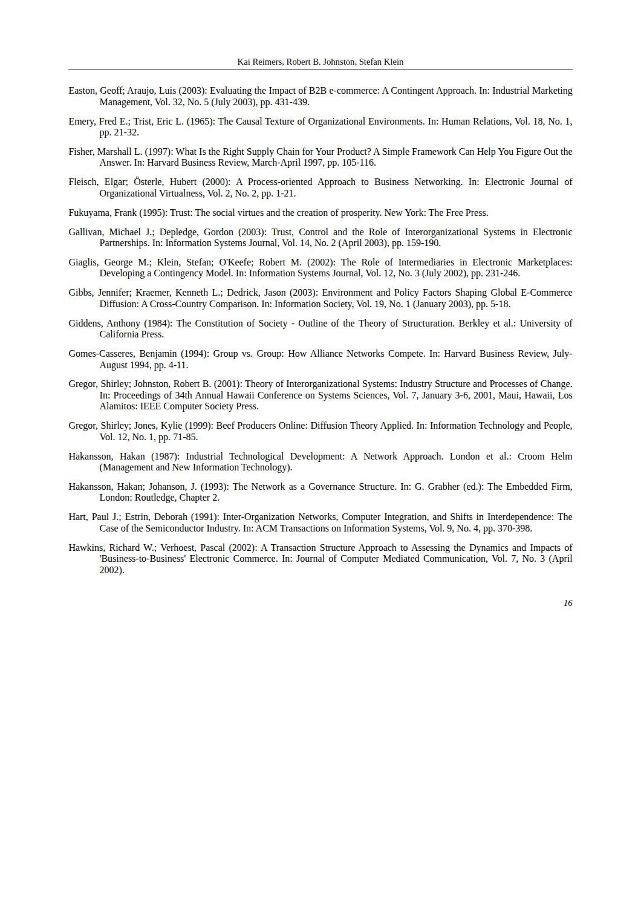Kai Reimers, Robert B. Johnston, Stefan Klein
Easton, Geoff; Araujo, Luis (2003): Evaluating the Impact of B2B e-commerce: A Contingent Approach. In: Industrial Marketing Management, Vol. 32, No. 5 (July 2003), pp. 431-439.
Emery, Fred E.; Trist, Eric L. (1965): The Causal Texture of Organizational Environments. In: Human Relations, Vol. 18, No. 1, pp. 21-32.
Fisher, Marshall L. (1997): What Is the Right Supply Chain for Your Product? A Simple Framework Can Help You Figure Out the Answer. In: Harvard Business Review, March-April 1997, pp. 105-116.
Fleisch, Elgar; Österle, Hubert (2000): A Process-oriented Approach to Business Networking. In: Electronic Journal of Organizational Virtualness, Vol. 2, No. 2, pp. 1-21.
Fukuyama, Frank (1995): Trust: The social virtues and the creation of prosperity. New York: The Free Press.
Gallivan, Michael J.; Depledge, Gordon (2003): Trust, Control and the Role of Interorganizational Systems in Electronic Partnerships. In: Information Systems Journal, Vol. 14, No. 2 (April 2003), pp. 159-190.
Giaglis, George M.; Klein, Stefan; O'Keefe; Robert M. (2002): The Role of Intermediaries in Electronic Marketplaces: Developing a Contingency Model. In: Information Systems Journal, Vol. 12, No. 3 (July 2002), pp. 231-246.
Gibbs, Jennifer; Kraemer, Kenneth L.; Dedrick, Jason (2003): Environment and Policy Factors Shaping Global E-Commerce Diffusion: A Cross-Country Comparison. In: Information Society, Vol. 19, No. 1 (January 2003), pp. 5-18.
Giddens, Anthony (1984): The Constitution of Society - Outline of the Theory of Structuration. Berkley et al.: University of California Press.
Gomes-Casseres, Benjamin (1994): Group vs. Group: How Alliance Networks Compete. In: Harvard Business Review, July-August 1994, pp. 4-11.
Gregor, Shirley; Johnston, Robert B. (2001): Theory of Interorganizational Systems: Industry Structure and Processes of Change. In: Proceedings of 34th Annual Hawaii Conference on Systems Sciences, Vol. 7, January 3-6, 2001, Maui, Hawaii, Los Alamitos: IEEE Computer Society Press.
Gregor, Shirley; Jones, Kylie (1999): Beef Producers Online: Diffusion Theory Applied. In: Information Technology and People, Vol. 12, No. 1, pp. 71-85.
Hakansson, Hakan (1987): Industrial Technological Development: A Network Approach. London et al.: Croom Helm (Management and New Information Technology).
Hakansson, Hakan; Johanson, J. (1993): The Network as a Governance Structure. In: G. Grabher (ed.): The Embedded Firm, London: Routledge, Chapter 2.
Hart, Paul J.; Estrin, Deborah (1991): Inter-Organization Networks, Computer Integration, and Shifts in Interdependence: The Case of the Semiconductor Industry. In: ACM Transactions on Information Systems, Vol. 9, No. 4, pp. 370-398.
Hawkins, Richard W.; Verhoest, Pascal (2002): A Transaction Structure Approach to Assessing the Dynamics and Impacts of 'Business-to-Business' Electronic Commerce. In: Journal of Computer Mediated Communication, Vol. 7, No. 3 (April 2002).
16